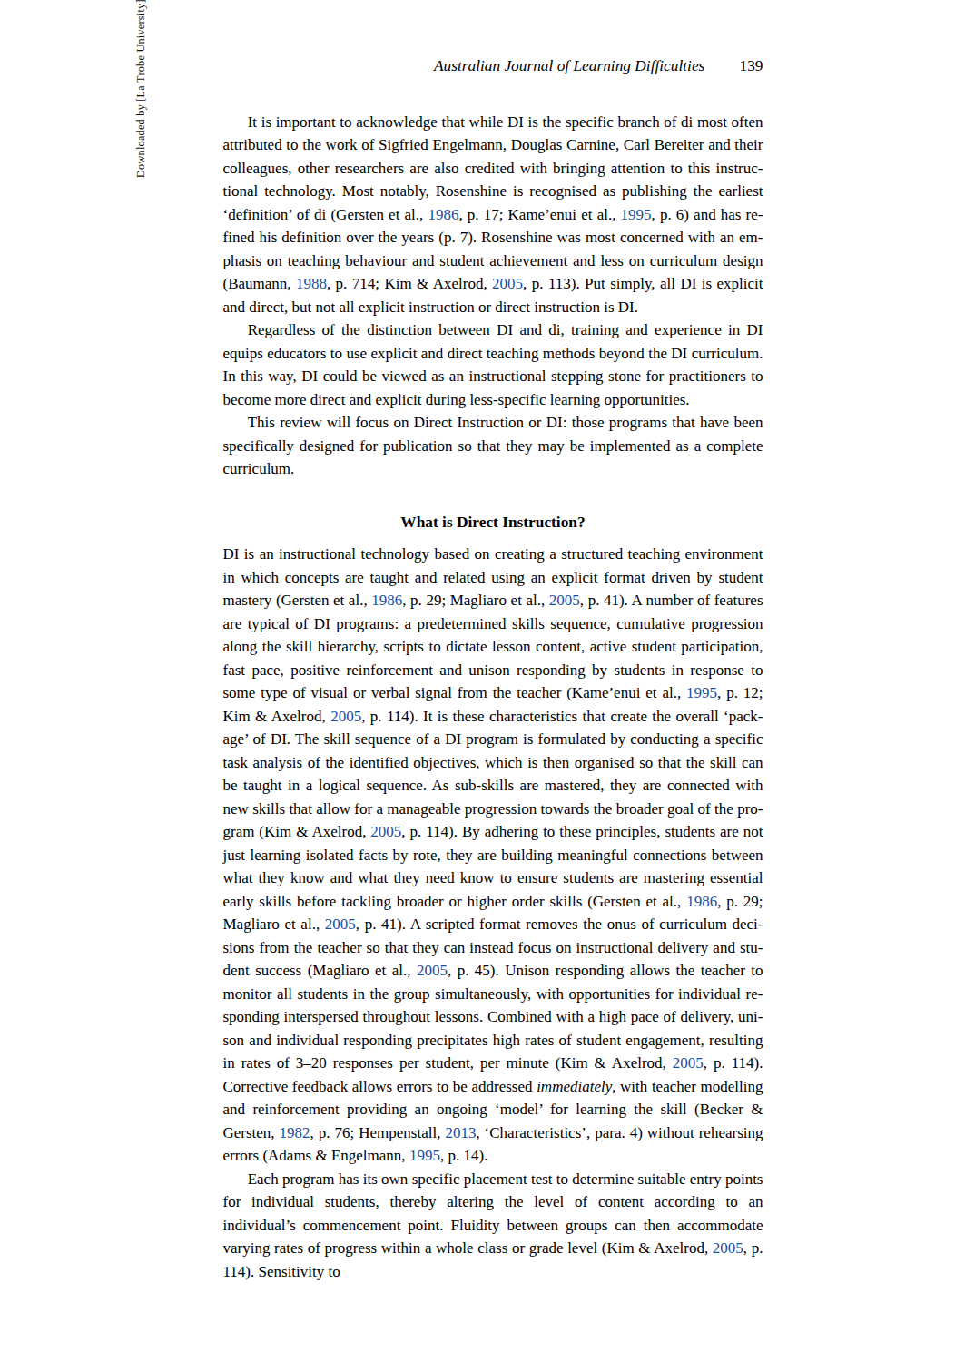Downloaded by [La Trobe University] at 15:21 31 May 2016
Australian Journal of Learning Difficulties 139
It is important to acknowledge that while DI is the specific branch of di most often attributed to the work of Sigfried Engelmann, Douglas Carnine, Carl Bereiter and their colleagues, other researchers are also credited with bringing attention to this instructional technology. Most notably, Rosenshine is recognised as publishing the earliest ‘definition’ of di (Gersten et al., 1986, p. 17; Kame’enui et al., 1995, p. 6) and has refined his definition over the years (p. 7). Rosenshine was most concerned with an emphasis on teaching behaviour and student achievement and less on curriculum design (Baumann, 1988, p. 714; Kim & Axelrod, 2005, p. 113). Put simply, all DI is explicit and direct, but not all explicit instruction or direct instruction is DI.
Regardless of the distinction between DI and di, training and experience in DI equips educators to use explicit and direct teaching methods beyond the DI curriculum. In this way, DI could be viewed as an instructional stepping stone for practitioners to become more direct and explicit during less-specific learning opportunities.
This review will focus on Direct Instruction or DI: those programs that have been specifically designed for publication so that they may be implemented as a complete curriculum.
What is Direct Instruction?
DI is an instructional technology based on creating a structured teaching environment in which concepts are taught and related using an explicit format driven by student mastery (Gersten et al., 1986, p. 29; Magliaro et al., 2005, p. 41). A number of features are typical of DI programs: a predetermined skills sequence, cumulative progression along the skill hierarchy, scripts to dictate lesson content, active student participation, fast pace, positive reinforcement and unison responding by students in response to some type of visual or verbal signal from the teacher (Kame’enui et al., 1995, p. 12; Kim & Axelrod, 2005, p. 114). It is these characteristics that create the overall ‘package’ of DI. The skill sequence of a DI program is formulated by conducting a specific task analysis of the identified objectives, which is then organised so that the skill can be taught in a logical sequence. As sub-skills are mastered, they are connected with new skills that allow for a manageable progression towards the broader goal of the program (Kim & Axelrod, 2005, p. 114). By adhering to these principles, students are not just learning isolated facts by rote, they are building meaningful connections between what they know and what they need know to ensure students are mastering essential early skills before tackling broader or higher order skills (Gersten et al., 1986, p. 29; Magliaro et al., 2005, p. 41). A scripted format removes the onus of curriculum decisions from the teacher so that they can instead focus on instructional delivery and student success (Magliaro et al., 2005, p. 45). Unison responding allows the teacher to monitor all students in the group simultaneously, with opportunities for individual responding interspersed throughout lessons. Combined with a high pace of delivery, unison and individual responding precipitates high rates of student engagement, resulting in rates of 3–20 responses per student, per minute (Kim & Axelrod, 2005, p. 114). Corrective feedback allows errors to be addressed immediately, with teacher modelling and reinforcement providing an ongoing ‘model’ for learning the skill (Becker & Gersten, 1982, p. 76; Hempenstall, 2013, ‘Characteristics’, para. 4) without rehearsing errors (Adams & Engelmann, 1995, p. 14).
Each program has its own specific placement test to determine suitable entry points for individual students, thereby altering the level of content according to an individual’s commencement point. Fluidity between groups can then accommodate varying rates of progress within a whole class or grade level (Kim & Axelrod, 2005, p. 114). Sensitivity to